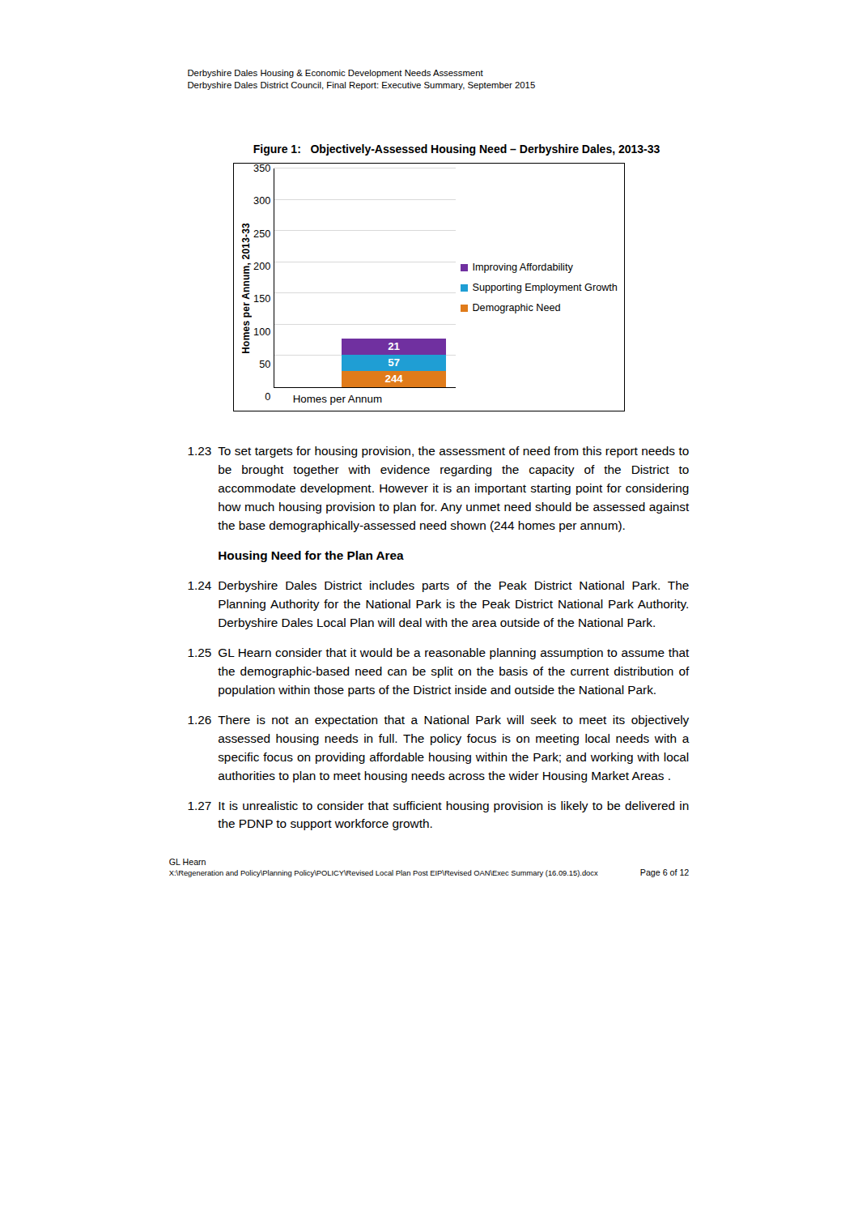Derbyshire Dales Housing & Economic Development Needs Assessment
Derbyshire Dales District Council, Final Report: Executive Summary, September 2015
Figure 1: Objectively-Assessed Housing Need – Derbyshire Dales, 2013-33
Homes per Annum, 2013-33
350 300 250 200 150 100 50 0
21
57
244
Homes per Annum
Improving Affordability
Supporting Employment Growth
Demographic Need
1.23
To set targets for housing provision, the assessment of need from this report needs to be brought together with evidence regarding the capacity of the District to accommodate development. However it is an important starting point for considering how much housing provision to plan for. Any unmet need should be assessed against the base demographically-assessed need shown (244 homes per annum).
Housing Need for the Plan Area
1.24
Derbyshire Dales District includes parts of the Peak District National Park. The Planning Authority for the National Park is the Peak District National Park Authority. Derbyshire Dales Local Plan will deal with the area outside of the National Park.
1.25
GL Hearn consider that it would be a reasonable planning assumption to assume that the demographic-based need can be split on the basis of the current distribution of population within those parts of the District inside and outside the National Park.
1.26
There is not an expectation that a National Park will seek to meet its objectively assessed housing needs in full. The policy focus is on meeting local needs with a specific focus on providing affordable housing within the Park; and working with local authorities to plan to meet housing needs across the wider Housing Market Areas .
1.27
It is unrealistic to consider that sufficient housing provision is likely to be delivered in the PDNP to support workforce growth.
GL Hearn
X:\Regeneration and Policy\Planning Policy\POLICY\Revised Local Plan Post EIP\Revised OAN\Exec Summary (16.09.15).docx
Page 6 of 12